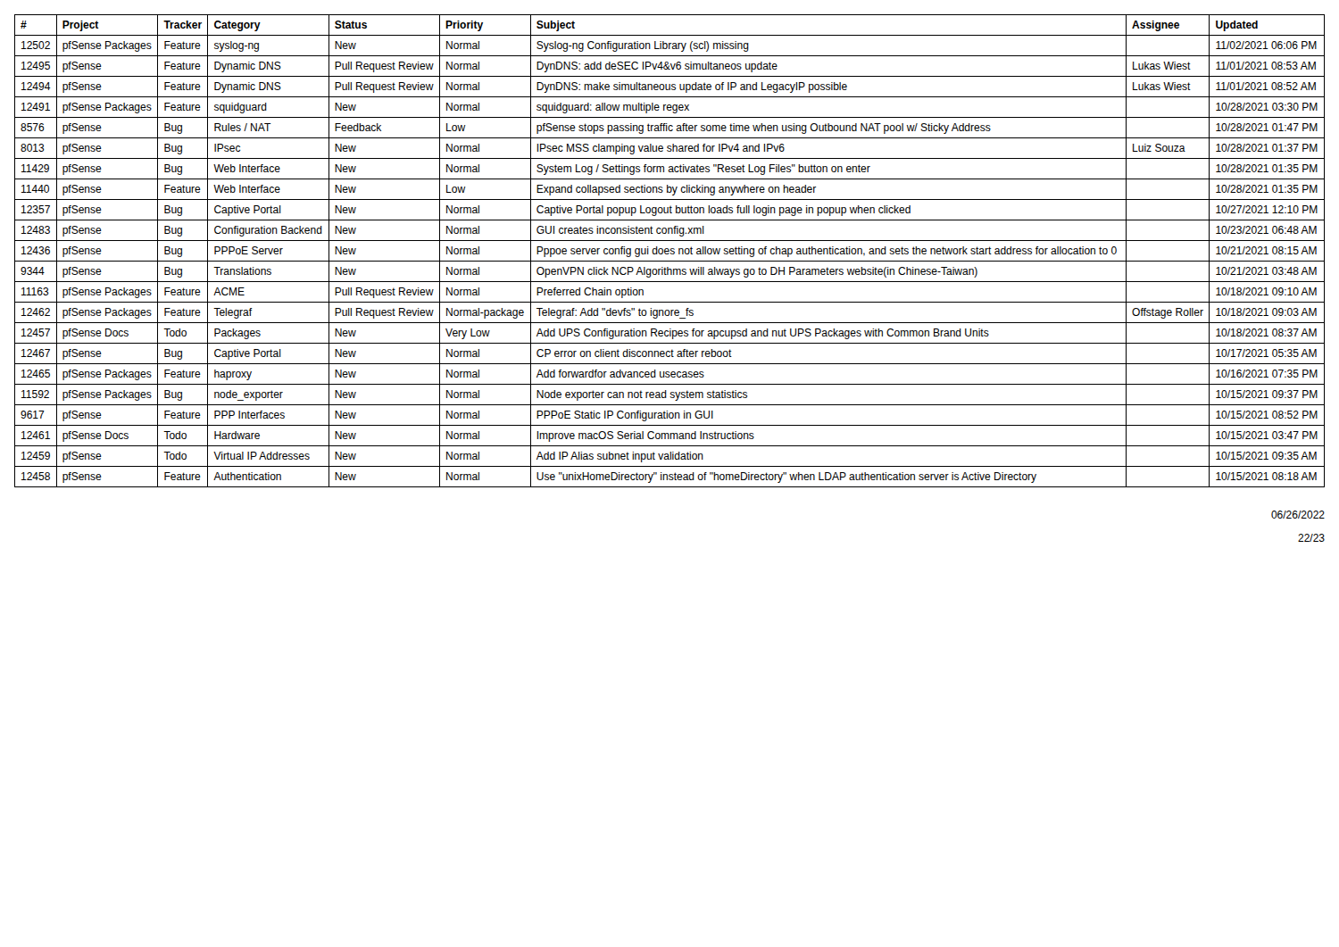| # | Project | Tracker | Category | Status | Priority | Subject | Assignee | Updated |
| --- | --- | --- | --- | --- | --- | --- | --- | --- |
| 12502 | pfSense Packages | Feature | syslog-ng | New | Normal | Syslog-ng Configuration Library (scl) missing | | 11/02/2021 06:06 PM |
| 12495 | pfSense | Feature | Dynamic DNS | Pull Request Review | Normal | DynDNS: add deSEC IPv4&v6 simultaneos update | Lukas Wiest | 11/01/2021 08:53 AM |
| 12494 | pfSense | Feature | Dynamic DNS | Pull Request Review | Normal | DynDNS: make simultaneous update of IP and LegacyIP possible | Lukas Wiest | 11/01/2021 08:52 AM |
| 12491 | pfSense Packages | Feature | squidguard | New | Normal | squidguard: allow multiple regex | | 10/28/2021 03:30 PM |
| 8576 | pfSense | Bug | Rules / NAT | Feedback | Low | pfSense stops passing traffic after some time when using Outbound NAT pool w/ Sticky Address | | 10/28/2021 01:47 PM |
| 8013 | pfSense | Bug | IPsec | New | Normal | IPsec MSS clamping value shared for IPv4 and IPv6 | Luiz Souza | 10/28/2021 01:37 PM |
| 11429 | pfSense | Bug | Web Interface | New | Normal | System Log / Settings form activates "Reset Log Files" button on enter | | 10/28/2021 01:35 PM |
| 11440 | pfSense | Feature | Web Interface | New | Low | Expand collapsed sections by clicking anywhere on header | | 10/28/2021 01:35 PM |
| 12357 | pfSense | Bug | Captive Portal | New | Normal | Captive Portal popup Logout button loads full login page in popup when clicked | | 10/27/2021 12:10 PM |
| 12483 | pfSense | Bug | Configuration Backend | New | Normal | GUI creates inconsistent config.xml | | 10/23/2021 06:48 AM |
| 12436 | pfSense | Bug | PPPoE Server | New | Normal | Pppoe server config gui does not allow setting of chap authentication, and sets the network start address for allocation to 0 | | 10/21/2021 08:15 AM |
| 9344 | pfSense | Bug | Translations | New | Normal | OpenVPN click NCP Algorithms will always go to DH Parameters website(in Chinese-Taiwan) | | 10/21/2021 03:48 AM |
| 11163 | pfSense Packages | Feature | ACME | Pull Request Review | Normal | Preferred Chain option | | 10/18/2021 09:10 AM |
| 12462 | pfSense Packages | Feature | Telegraf | Pull Request Review | Normal-package | Telegraf: Add "devfs" to ignore_fs | Offstage Roller | 10/18/2021 09:03 AM |
| 12457 | pfSense Docs | Todo | Packages | New | Very Low | Add UPS Configuration Recipes for apcupsd and nut UPS Packages with Common Brand Units | | 10/18/2021 08:37 AM |
| 12467 | pfSense | Bug | Captive Portal | New | Normal | CP error on client disconnect after reboot | | 10/17/2021 05:35 AM |
| 12465 | pfSense Packages | Feature | haproxy | New | Normal | Add forwardfor advanced usecases | | 10/16/2021 07:35 PM |
| 11592 | pfSense Packages | Bug | node_exporter | New | Normal | Node exporter can not read system statistics | | 10/15/2021 09:37 PM |
| 9617 | pfSense | Feature | PPP Interfaces | New | Normal | PPPoE Static IP Configuration in GUI | | 10/15/2021 08:52 PM |
| 12461 | pfSense Docs | Todo | Hardware | New | Normal | Improve macOS Serial Command Instructions | | 10/15/2021 03:47 PM |
| 12459 | pfSense | Todo | Virtual IP Addresses | New | Normal | Add IP Alias subnet input validation | | 10/15/2021 09:35 AM |
| 12458 | pfSense | Feature | Authentication | New | Normal | Use "unixHomeDirectory" instead of "homeDirectory" when LDAP authentication server is Active Directory | | 10/15/2021 08:18 AM |
06/26/2022
22/23